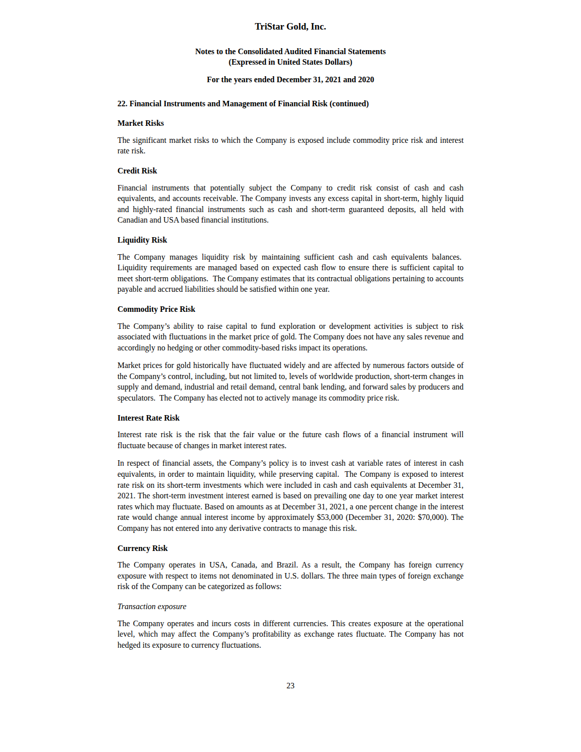TriStar Gold, Inc.
Notes to the Consolidated Audited Financial Statements
(Expressed in United States Dollars)
For the years ended December 31, 2021 and 2020
22. Financial Instruments and Management of Financial Risk (continued)
Market Risks
The significant market risks to which the Company is exposed include commodity price risk and interest rate risk.
Credit Risk
Financial instruments that potentially subject the Company to credit risk consist of cash and cash equivalents, and accounts receivable. The Company invests any excess capital in short-term, highly liquid and highly-rated financial instruments such as cash and short-term guaranteed deposits, all held with Canadian and USA based financial institutions.
Liquidity Risk
The Company manages liquidity risk by maintaining sufficient cash and cash equivalents balances. Liquidity requirements are managed based on expected cash flow to ensure there is sufficient capital to meet short-term obligations. The Company estimates that its contractual obligations pertaining to accounts payable and accrued liabilities should be satisfied within one year.
Commodity Price Risk
The Company’s ability to raise capital to fund exploration or development activities is subject to risk associated with fluctuations in the market price of gold. The Company does not have any sales revenue and accordingly no hedging or other commodity-based risks impact its operations.
Market prices for gold historically have fluctuated widely and are affected by numerous factors outside of the Company’s control, including, but not limited to, levels of worldwide production, short-term changes in supply and demand, industrial and retail demand, central bank lending, and forward sales by producers and speculators. The Company has elected not to actively manage its commodity price risk.
Interest Rate Risk
Interest rate risk is the risk that the fair value or the future cash flows of a financial instrument will fluctuate because of changes in market interest rates.
In respect of financial assets, the Company’s policy is to invest cash at variable rates of interest in cash equivalents, in order to maintain liquidity, while preserving capital. The Company is exposed to interest rate risk on its short‑term investments which were included in cash and cash equivalents at December 31, 2021. The short‑term investment interest earned is based on prevailing one day to one year market interest rates which may fluctuate. Based on amounts as at December 31, 2021, a one percent change in the interest rate would change annual interest income by approximately $53,000 (December 31, 2020: $70,000). The Company has not entered into any derivative contracts to manage this risk.
Currency Risk
The Company operates in USA, Canada, and Brazil. As a result, the Company has foreign currency exposure with respect to items not denominated in U.S. dollars. The three main types of foreign exchange risk of the Company can be categorized as follows:
Transaction exposure
The Company operates and incurs costs in different currencies. This creates exposure at the operational level, which may affect the Company’s profitability as exchange rates fluctuate. The Company has not hedged its exposure to currency fluctuations.
23